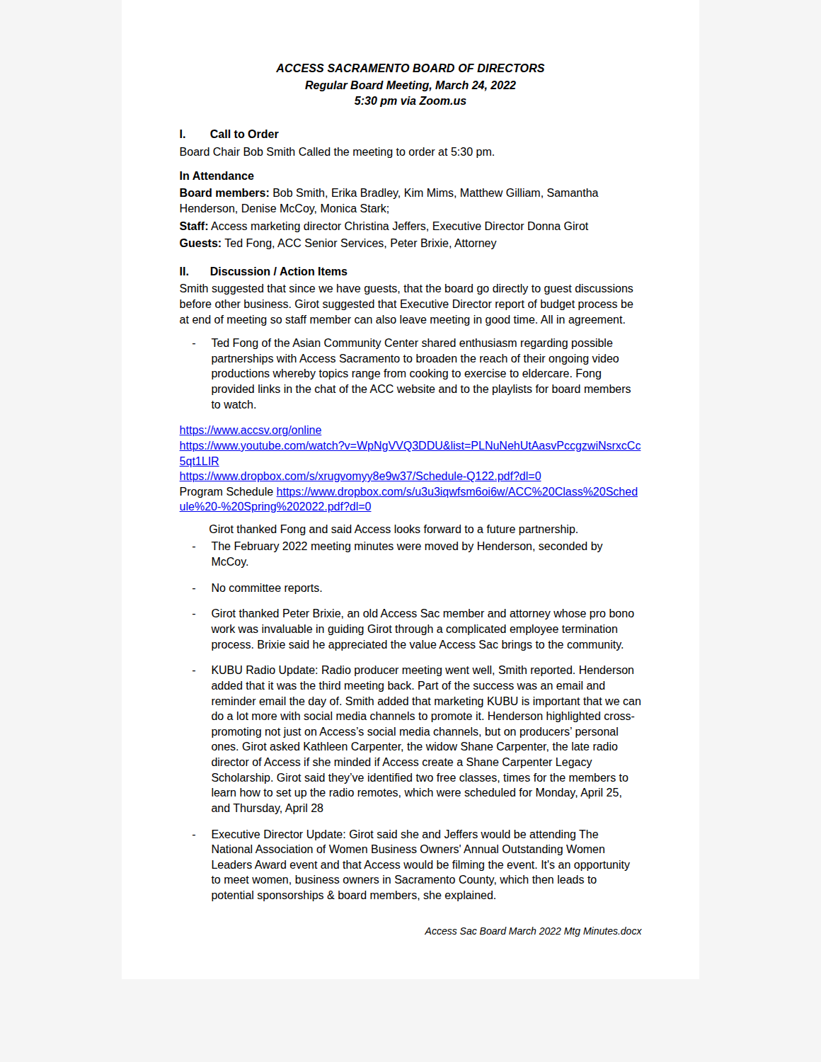Access Sacramento Board of Directors
Regular Board Meeting, March 24, 2022
5:30 pm via Zoom.us
I. Call to Order
Board Chair Bob Smith Called the meeting to order at 5:30 pm.
In Attendance
Board members: Bob Smith, Erika Bradley, Kim Mims, Matthew Gilliam, Samantha Henderson, Denise McCoy, Monica Stark;
Staff: Access marketing director Christina Jeffers, Executive Director Donna Girot
Guests: Ted Fong, ACC Senior Services, Peter Brixie, Attorney
II. Discussion / Action Items
Smith suggested that since we have guests, that the board go directly to guest discussions before other business. Girot suggested that Executive Director report of budget process be at end of meeting so staff member can also leave meeting in good time. All in agreement.
Ted Fong of the Asian Community Center shared enthusiasm regarding possible partnerships with Access Sacramento to broaden the reach of their ongoing video productions whereby topics range from cooking to exercise to eldercare. Fong provided links in the chat of the ACC website and to the playlists for board members to watch.
https://www.accsv.org/online
https://www.youtube.com/watch?v=WpNgVVQ3DDU&list=PLNuNehUtAasvPccgzwiNsrxcCc5qt1LIR
https://www.dropbox.com/s/xrugvomyy8e9w37/Schedule-Q122.pdf?dl=0
Program Schedule https://www.dropbox.com/s/u3u3iqwfsm6oi6w/ACC%20Class%20Schedule%20-%20Spring%202022.pdf?dl=0
Girot thanked Fong and said Access looks forward to a future partnership.
The February 2022 meeting minutes were moved by Henderson, seconded by McCoy.
No committee reports.
Girot thanked Peter Brixie, an old Access Sac member and attorney whose pro bono work was invaluable in guiding Girot through a complicated employee termination process. Brixie said he appreciated the value Access Sac brings to the community.
KUBU Radio Update: Radio producer meeting went well, Smith reported. Henderson added that it was the third meeting back. Part of the success was an email and reminder email the day of. Smith added that marketing KUBU is important that we can do a lot more with social media channels to promote it. Henderson highlighted cross-promoting not just on Access’s social media channels, but on producers’ personal ones. Girot asked Kathleen Carpenter, the widow Shane Carpenter, the late radio director of Access if she minded if Access create a Shane Carpenter Legacy Scholarship. Girot said they’ve identified two free classes, times for the members to learn how to set up the radio remotes, which were scheduled for Monday, April 25, and Thursday, April 28
Executive Director Update: Girot said she and Jeffers would be attending The National Association of Women Business Owners' Annual Outstanding Women Leaders Award event and that Access would be filming the event. It's an opportunity to meet women, business owners in Sacramento County, which then leads to potential sponsorships & board members, she explained.
Access Sac Board March 2022 Mtg Minutes.docx